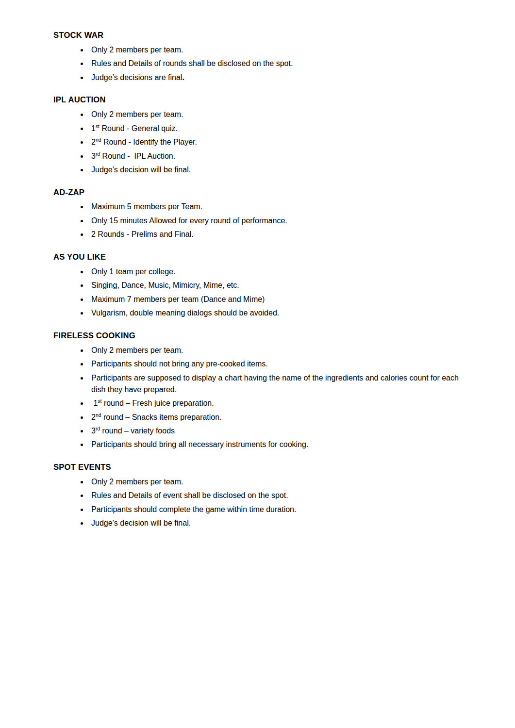STOCK WAR
Only 2 members per team.
Rules and Details of rounds shall be disclosed on the spot.
Judge’s decisions are final.
IPL AUCTION
Only 2 members per team.
1st Round - General quiz.
2nd Round - Identify the Player.
3rd Round - IPL Auction.
Judge’s decision will be final.
AD-ZAP
Maximum 5 members per Team.
Only 15 minutes Allowed for every round of performance.
2 Rounds - Prelims and Final.
AS YOU LIKE
Only 1 team per college.
Singing, Dance, Music, Mimicry, Mime, etc.
Maximum 7 members per team (Dance and Mime)
Vulgarism, double meaning dialogs should be avoided.
FIRELESS COOKING
Only 2 members per team.
Participants should not bring any pre-cooked items.
Participants are supposed to display a chart having the name of the ingredients and calories count for each dish they have prepared.
1st round – Fresh juice preparation.
2nd round – Snacks items preparation.
3rd round – variety foods
Participants should bring all necessary instruments for cooking.
SPOT EVENTS
Only 2 members per team.
Rules and Details of event shall be disclosed on the spot.
Participants should complete the game within time duration.
Judge’s decision will be final.